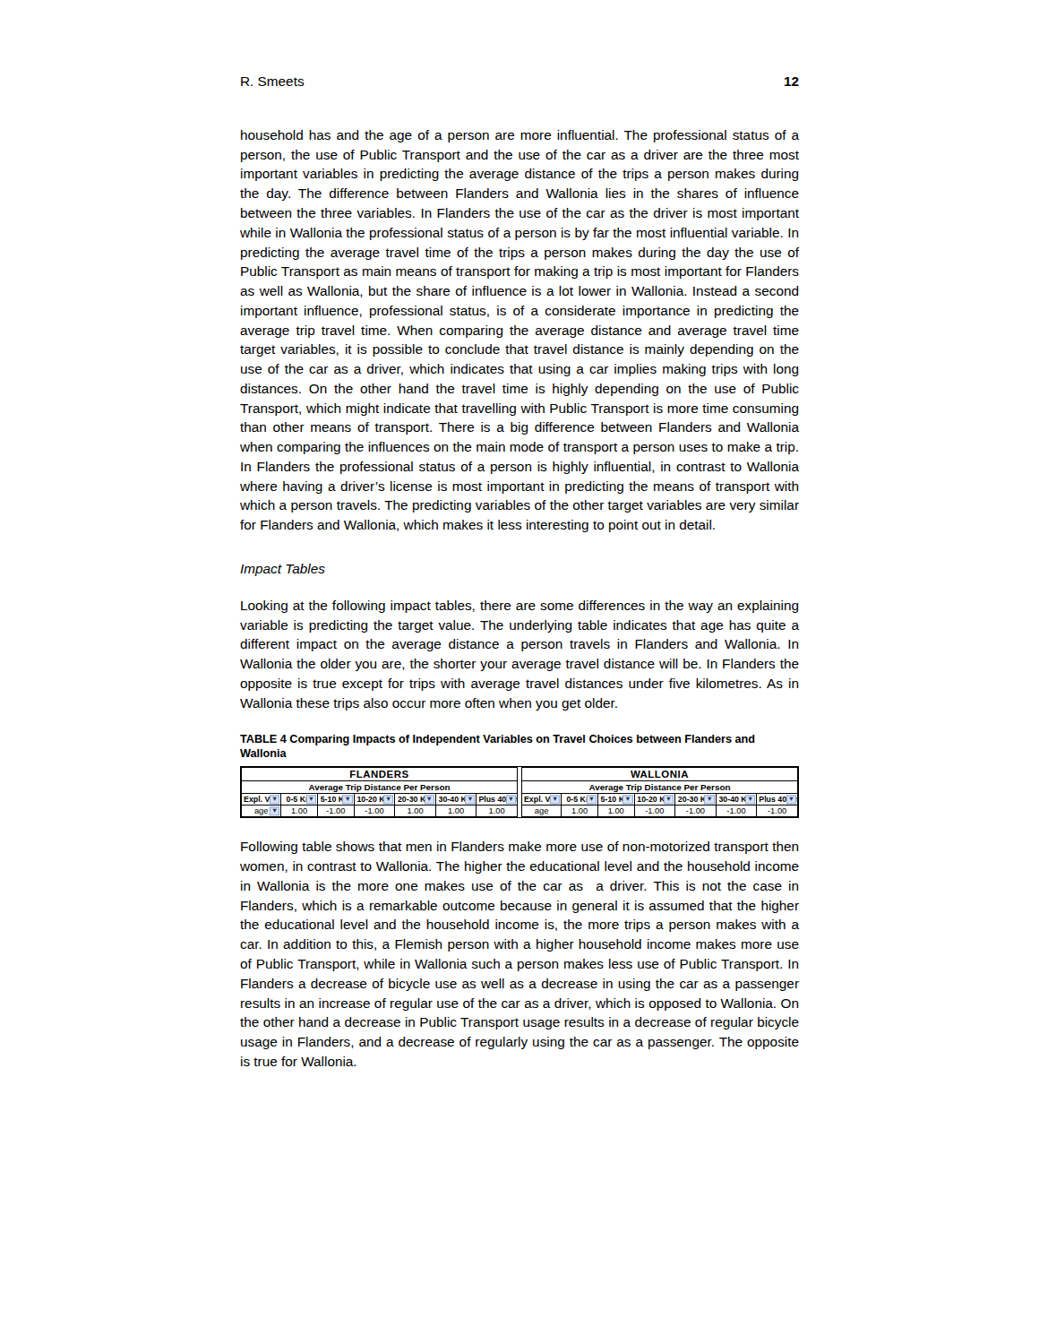R. Smeets 12
household has and the age of a person are more influential. The professional status of a person, the use of Public Transport and the use of the car as a driver are the three most important variables in predicting the average distance of the trips a person makes during the day. The difference between Flanders and Wallonia lies in the shares of influence between the three variables. In Flanders the use of the car as the driver is most important while in Wallonia the professional status of a person is by far the most influential variable. In predicting the average travel time of the trips a person makes during the day the use of Public Transport as main means of transport for making a trip is most important for Flanders as well as Wallonia, but the share of influence is a lot lower in Wallonia. Instead a second important influence, professional status, is of a considerate importance in predicting the average trip travel time. When comparing the average distance and average travel time target variables, it is possible to conclude that travel distance is mainly depending on the use of the car as a driver, which indicates that using a car implies making trips with long distances. On the other hand the travel time is highly depending on the use of Public Transport, which might indicate that travelling with Public Transport is more time consuming than other means of transport. There is a big difference between Flanders and Wallonia when comparing the influences on the main mode of transport a person uses to make a trip. In Flanders the professional status of a person is highly influential, in contrast to Wallonia where having a driver’s license is most important in predicting the means of transport with which a person travels. The predicting variables of the other target variables are very similar for Flanders and Wallonia, which makes it less interesting to point out in detail.
Impact Tables
Looking at the following impact tables, there are some differences in the way an explaining variable is predicting the target value. The underlying table indicates that age has quite a different impact on the average distance a person travels in Flanders and Wallonia. In Wallonia the older you are, the shorter your average travel distance will be. In Flanders the opposite is true except for trips with average travel distances under five kilometres. As in Wallonia these trips also occur more often when you get older.
TABLE 4 Comparing Impacts of Independent Variables on Travel Choices between Flanders and Wallonia
| FLANDERS | | WALLONIA |
| Average Trip Distance Per Person | | Average Trip Distance Per Person |
| Expl. Var. ▼ | 0-5 Km ▼ | 5-10 Km ▼ | 10-20 Km ▼ | 20-30 Km ▼ | 30-40 Km ▼ | Plus 40Km ▼ | | Expl. Var. ▼ | 0-5 Km ▼ | 5-10 Km ▼ | 10-20 Km ▼ | 20-30 Km ▼ | 30-40 Km ▼ | Plus 40Km ▼ |
| age ▼ | 1.00 | -1.00 | -1.00 | 1.00 | 1.00 | 1.00 | | age | 1.00 | 1.00 | -1.00 | -1.00 | -1.00 | -1.00 |
Following table shows that men in Flanders make more use of non-motorized transport then women, in contrast to Wallonia. The higher the educational level and the household income in Wallonia is the more one makes use of the car as a driver. This is not the case in Flanders, which is a remarkable outcome because in general it is assumed that the higher the educational level and the household income is, the more trips a person makes with a car. In addition to this, a Flemish person with a higher household income makes more use of Public Transport, while in Wallonia such a person makes less use of Public Transport. In Flanders a decrease of bicycle use as well as a decrease in using the car as a passenger results in an increase of regular use of the car as a driver, which is opposed to Wallonia. On the other hand a decrease in Public Transport usage results in a decrease of regular bicycle usage in Flanders, and a decrease of regularly using the car as a passenger. The opposite is true for Wallonia.